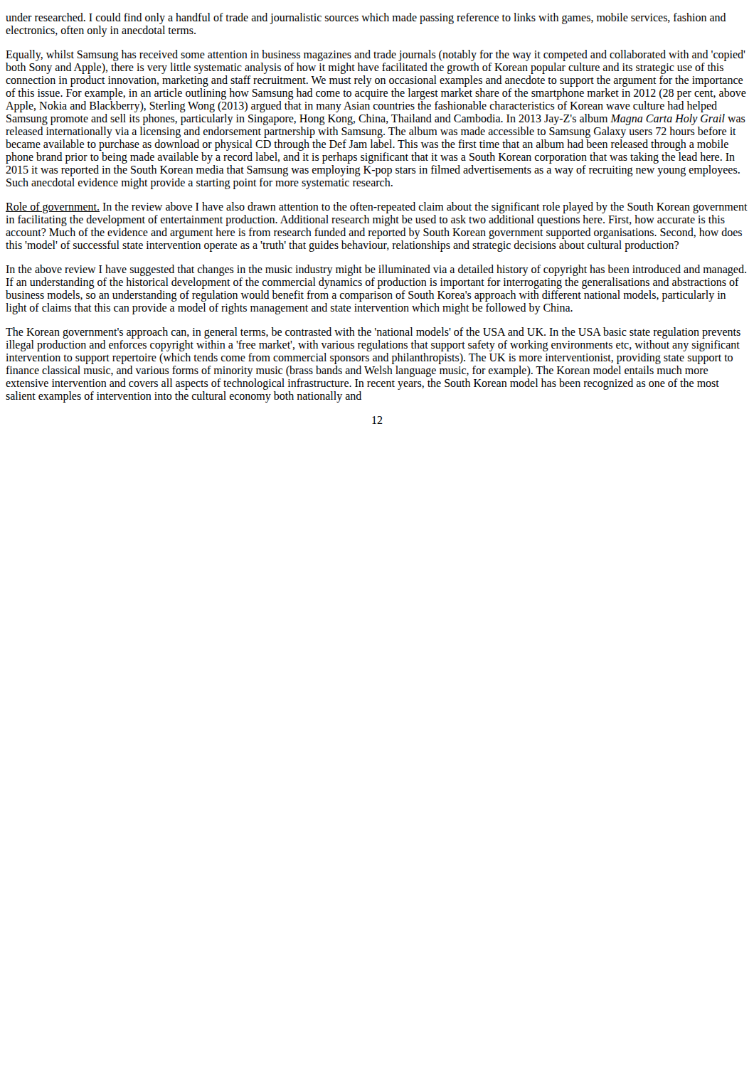under researched. I could find only a handful of trade and journalistic sources which made passing reference to links with games, mobile services, fashion and electronics, often only in anecdotal terms.
Equally, whilst Samsung has received some attention in business magazines and trade journals (notably for the way it competed and collaborated with and 'copied' both Sony and Apple), there is very little systematic analysis of how it might have facilitated the growth of Korean popular culture and its strategic use of this connection in product innovation, marketing and staff recruitment. We must rely on occasional examples and anecdote to support the argument for the importance of this issue. For example, in an article outlining how Samsung had come to acquire the largest market share of the smartphone market in 2012 (28 per cent, above Apple, Nokia and Blackberry), Sterling Wong (2013) argued that in many Asian countries the fashionable characteristics of Korean wave culture had helped Samsung promote and sell its phones, particularly in Singapore, Hong Kong, China, Thailand and Cambodia. In 2013 Jay-Z's album Magna Carta Holy Grail was released internationally via a licensing and endorsement partnership with Samsung. The album was made accessible to Samsung Galaxy users 72 hours before it became available to purchase as download or physical CD through the Def Jam label. This was the first time that an album had been released through a mobile phone brand prior to being made available by a record label, and it is perhaps significant that it was a South Korean corporation that was taking the lead here. In 2015 it was reported in the South Korean media that Samsung was employing K-pop stars in filmed advertisements as a way of recruiting new young employees. Such anecdotal evidence might provide a starting point for more systematic research.
Role of government. In the review above I have also drawn attention to the often-repeated claim about the significant role played by the South Korean government in facilitating the development of entertainment production. Additional research might be used to ask two additional questions here. First, how accurate is this account? Much of the evidence and argument here is from research funded and reported by South Korean government supported organisations. Second, how does this 'model' of successful state intervention operate as a 'truth' that guides behaviour, relationships and strategic decisions about cultural production?
In the above review I have suggested that changes in the music industry might be illuminated via a detailed history of copyright has been introduced and managed. If an understanding of the historical development of the commercial dynamics of production is important for interrogating the generalisations and abstractions of business models, so an understanding of regulation would benefit from a comparison of South Korea's approach with different national models, particularly in light of claims that this can provide a model of rights management and state intervention which might be followed by China.
The Korean government's approach can, in general terms, be contrasted with the 'national models' of the USA and UK. In the USA basic state regulation prevents illegal production and enforces copyright within a 'free market', with various regulations that support safety of working environments etc, without any significant intervention to support repertoire (which tends come from commercial sponsors and philanthropists). The UK is more interventionist, providing state support to finance classical music, and various forms of minority music (brass bands and Welsh language music, for example). The Korean model entails much more extensive intervention and covers all aspects of technological infrastructure. In recent years, the South Korean model has been recognized as one of the most salient examples of intervention into the cultural economy both nationally and
12